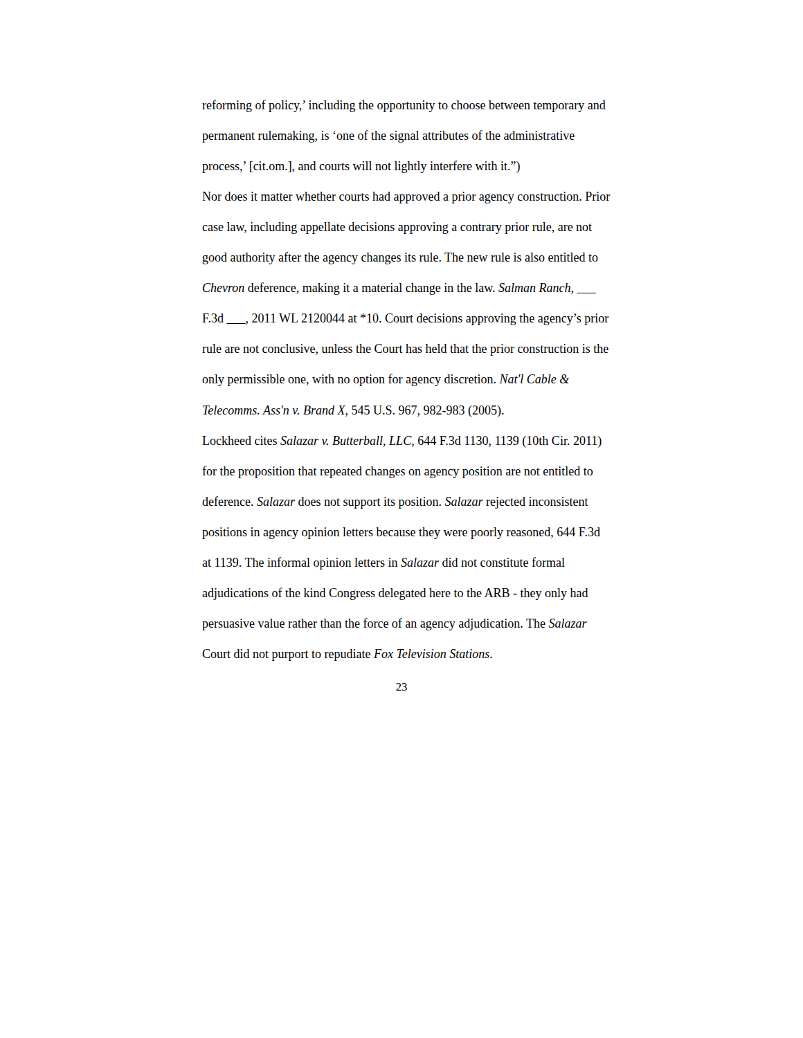reforming of policy,’ including the opportunity to choose between temporary and permanent rulemaking, is ‘one of the signal attributes of the administrative process,’ [cit.om.], and courts will not lightly interfere with it.”)
Nor does it matter whether courts had approved a prior agency construction. Prior case law, including appellate decisions approving a contrary prior rule, are not good authority after the agency changes its rule. The new rule is also entitled to Chevron deference, making it a material change in the law. Salman Ranch, ___ F.3d ___, 2011 WL 2120044 at *10. Court decisions approving the agency’s prior rule are not conclusive, unless the Court has held that the prior construction is the only permissible one, with no option for agency discretion. Nat'l Cable & Telecomms. Ass'n v. Brand X, 545 U.S. 967, 982-983 (2005).
Lockheed cites Salazar v. Butterball, LLC, 644 F.3d 1130, 1139 (10th Cir. 2011) for the proposition that repeated changes on agency position are not entitled to deference. Salazar does not support its position. Salazar rejected inconsistent positions in agency opinion letters because they were poorly reasoned, 644 F.3d at 1139. The informal opinion letters in Salazar did not constitute formal adjudications of the kind Congress delegated here to the ARB - they only had persuasive value rather than the force of an agency adjudication. The Salazar Court did not purport to repudiate Fox Television Stations.
23